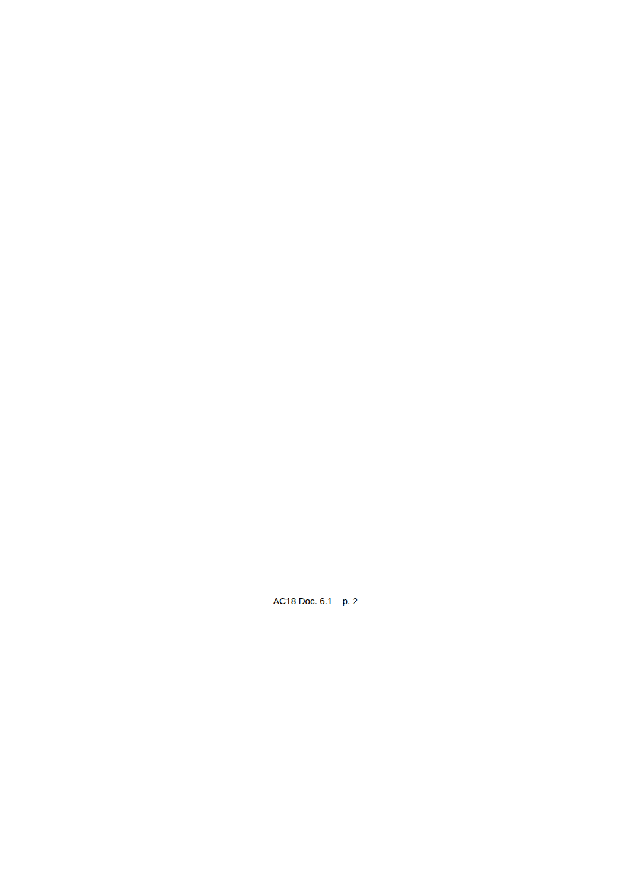AC18 Doc. 6.1 – p. 2